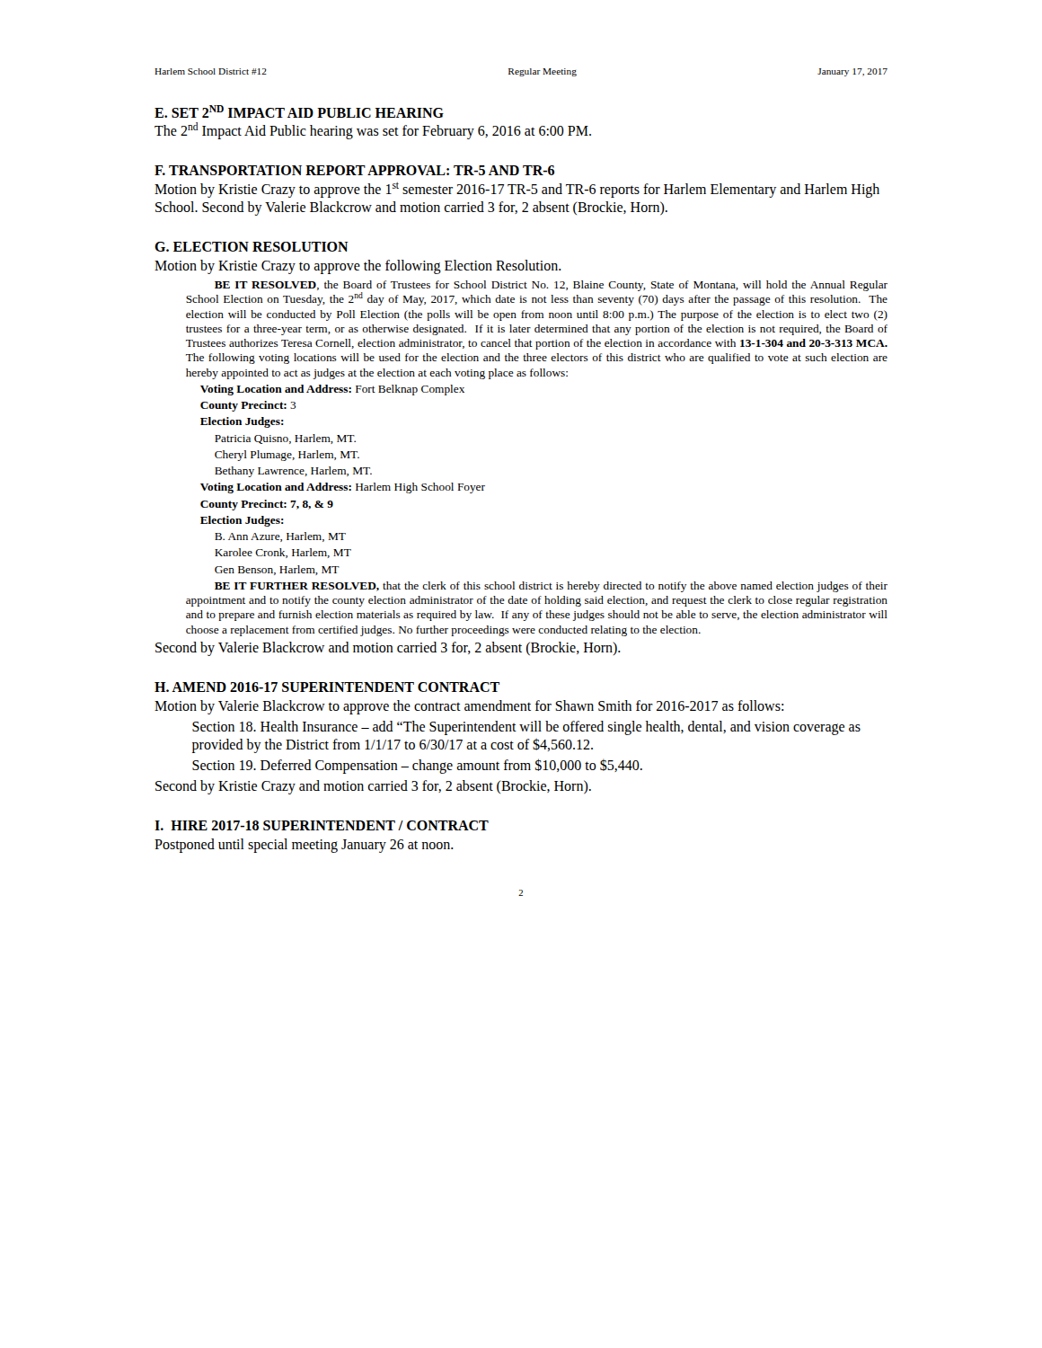Harlem School District #12 Regular Meeting January 17, 2017
E. SET 2ND IMPACT AID PUBLIC HEARING
The 2nd Impact Aid Public hearing was set for February 6, 2016 at 6:00 PM.
F. TRANSPORTATION REPORT APPROVAL: TR-5 AND TR-6
Motion by Kristie Crazy to approve the 1st semester 2016-17 TR-5 and TR-6 reports for Harlem Elementary and Harlem High School. Second by Valerie Blackcrow and motion carried 3 for, 2 absent (Brockie, Horn).
G. ELECTION RESOLUTION
Motion by Kristie Crazy to approve the following Election Resolution.
BE IT RESOLVED, the Board of Trustees for School District No. 12, Blaine County, State of Montana, will hold the Annual Regular School Election on Tuesday, the 2nd day of May, 2017, which date is not less than seventy (70) days after the passage of this resolution. The election will be conducted by Poll Election (the polls will be open from noon until 8:00 p.m.) The purpose of the election is to elect two (2) trustees for a three-year term, or as otherwise designated. If it is later determined that any portion of the election is not required, the Board of Trustees authorizes Teresa Cornell, election administrator, to cancel that portion of the election in accordance with 13-1-304 and 20-3-313 MCA. The following voting locations will be used for the election and the three electors of this district who are qualified to vote at such election are hereby appointed to act as judges at the election at each voting place as follows:
Voting Location and Address: Fort Belknap Complex
County Precinct: 3
Election Judges:
Patricia Quisno, Harlem, MT.
Cheryl Plumage, Harlem, MT.
Bethany Lawrence, Harlem, MT.
Voting Location and Address: Harlem High School Foyer
County Precinct: 7, 8, & 9
Election Judges:
B. Ann Azure, Harlem, MT
Karolee Cronk, Harlem, MT
Gen Benson, Harlem, MT
BE IT FURTHER RESOLVED, that the clerk of this school district is hereby directed to notify the above named election judges of their appointment and to notify the county election administrator of the date of holding said election, and request the clerk to close regular registration and to prepare and furnish election materials as required by law. If any of these judges should not be able to serve, the election administrator will choose a replacement from certified judges. No further proceedings were conducted relating to the election.
Second by Valerie Blackcrow and motion carried 3 for, 2 absent (Brockie, Horn).
H. AMEND 2016-17 SUPERINTENDENT CONTRACT
Motion by Valerie Blackcrow to approve the contract amendment for Shawn Smith for 2016-2017 as follows:
Section 18. Health Insurance – add “The Superintendent will be offered single health, dental, and vision coverage as provided by the District from 1/1/17 to 6/30/17 at a cost of $4,560.12.
Section 19. Deferred Compensation – change amount from $10,000 to $5,440.
Second by Kristie Crazy and motion carried 3 for, 2 absent (Brockie, Horn).
I. HIRE 2017-18 SUPERINTENDENT / CONTRACT
Postponed until special meeting January 26 at noon.
2